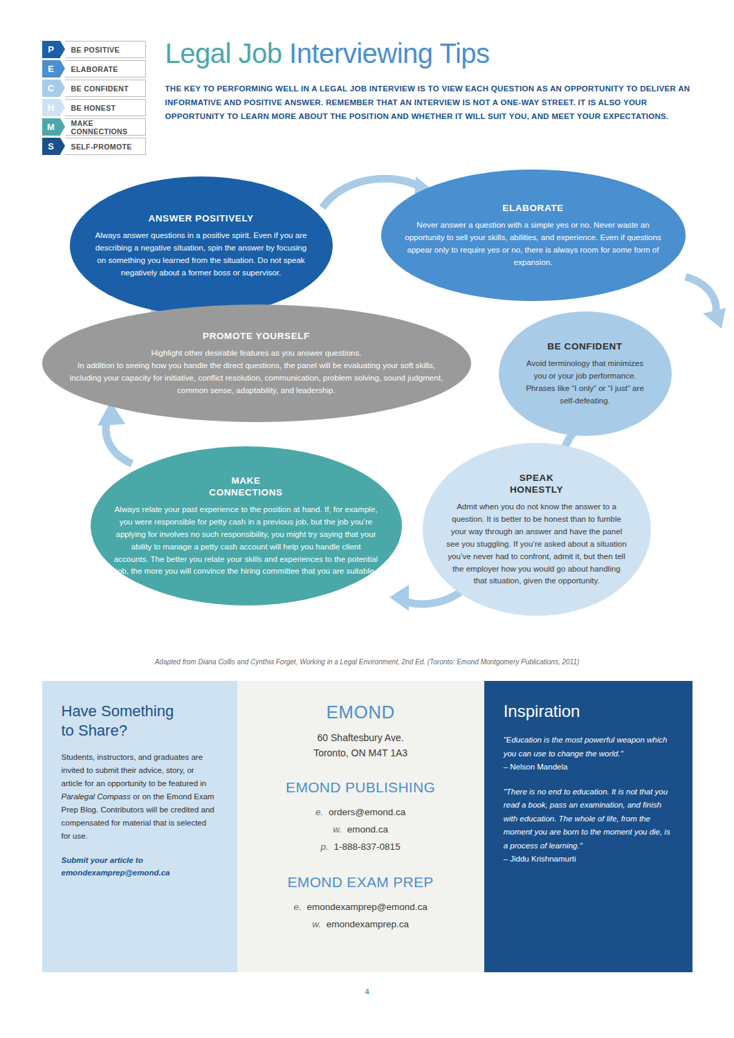P
Be Positive
E
Elaborate
C
Be Confident
H
Be Honest
M
Make Connections
S
Self-Promote
Legal Job Interviewing Tips
The key to performing well in a legal job interview is to view each question as an opportunity to deliver an informative and positive answer. Remember that an interview is not a one-way street. It is also your opportunity to learn more about the position and whether it will suit you, and meet your expectations.
Answer Positively
Always answer questions in a positive spirit. Even if you are describing a negative situation, spin the answer by focusing on something you learned from the situation. Do not speak negatively about a former boss or supervisor.
Elaborate
Never answer a question with a simple yes or no. Never waste an opportunity to sell your skills, abilities, and experience. Even if questions appear only to require yes or no, there is always room for some form of expansion.
Be Confident
Avoid terminology that minimizes you or your job performance. Phrases like “I only” or “I just” are self-defeating.
Speak
Honestly
Admit when you do not know the answer to a question. It is better to be honest than to fumble your way through an answer and have the panel see you stuggling. If you’re asked about a situation you’ve never had to confront, admit it, but then tell the employer how you would go about handling that situation, given the opportunity.
Make
Connections
Always relate your past experience to the position at hand. If, for example, you were responsible for petty cash in a previous job, but the job you’re applying for involves no such responsibility, you might try saying that your ability to manage a petty cash account will help you handle client accounts. The better you relate your skills and experiences to the potential job, the more you will convince the hiring committee that you are suitable.
Promote Yourself
Highlight other desirable features as you answer questions.
In addition to seeing how you handle the direct questions, the panel will be evaluating your soft skills, including your capacity for initiative, conflict resolution, communication, problem solving, sound judgment, common sense, adaptability, and leadership.
Adapted from Diana Collis and Cynthia Forget, Working in a Legal Environment, 2nd Ed. (Toronto: Emond Montgomery Publications, 2011)
Have Something
to Share?
Students, instructors, and graduates are invited to submit their advice, story, or article for an opportunity to be featured in Paralegal Compass or on the Emond Exam Prep Blog. Contributors will be credited and compensated for material that is selected for use.
Submit your article to
emondexamprep@emond.ca
EMOND
60 Shaftesbury Ave.
Toronto, ON M4T 1A3
EMOND PUBLISHING
e. orders@emond.ca
w. emond.ca
p. 1-888-837-0815
EMOND EXAM PREP
e. emondexamprep@emond.ca
w. emondexamprep.ca
Inspiration
"Education is the most powerful weapon which you can use to change the world."
– Nelson Mandela
"There is no end to education. It is not that you read a book, pass an examination, and finish with education. The whole of life, from the moment you are born to the moment you die, is a process of learning."
– Jiddu Krishnamurti
4